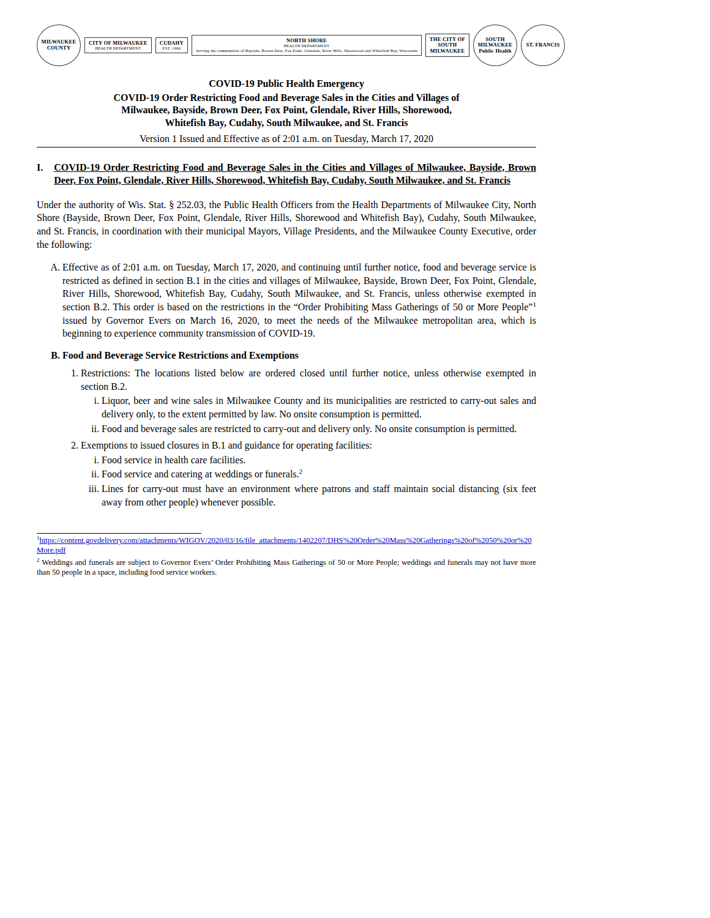MILWAUKEE
COUNTY
CITY OF MILWAUKEE
HEALTH DEPARTMENT
CUDAHY
EST. 1906
NORTH SHORE
HEALTH DEPARTMENT Serving the communities of Bayside, Brown Deer, Fox Point, Glendale, River Hills, Shorewood and Whitefish Bay, Wisconsin
THE CITY OF
SOUTH
MILWAUKEE
SOUTH MILWAUKEE
Public Health
ST. FRANCIS
COVID-19 Public Health Emergency
COVID-19 Order Restricting Food and Beverage Sales in the Cities and Villages of
Milwaukee, Bayside, Brown Deer, Fox Point, Glendale, River Hills, Shorewood,
Whitefish Bay, Cudahy, South Milwaukee, and St. Francis
Version 1 Issued and Effective as of 2:01 a.m. on Tuesday, March 17, 2020
I.
COVID-19 Order Restricting Food and Beverage Sales in the Cities and Villages of Milwaukee, Bayside, Brown Deer, Fox Point, Glendale, River Hills, Shorewood, Whitefish Bay, Cudahy, South Milwaukee, and St. Francis
Under the authority of Wis. Stat. § 252.03, the Public Health Officers from the Health Departments of Milwaukee City, North Shore (Bayside, Brown Deer, Fox Point, Glendale, River Hills, Shorewood and Whitefish Bay), Cudahy, South Milwaukee, and St. Francis, in coordination with their municipal Mayors, Village Presidents, and the Milwaukee County Executive, order the following:
Effective as of 2:01 a.m. on Tuesday, March 17, 2020, and continuing until further notice, food and beverage service is restricted as defined in section B.1 in the cities and villages of Milwaukee, Bayside, Brown Deer, Fox Point, Glendale, River Hills, Shorewood, Whitefish Bay, Cudahy, South Milwaukee, and St. Francis, unless otherwise exempted in section B.2. This order is based on the restrictions in the “Order Prohibiting Mass Gatherings of 50 or More People”1 issued by Governor Evers on March 16, 2020, to meet the needs of the Milwaukee metropolitan area, which is beginning to experience community transmission of COVID-19.
Food and Beverage Service Restrictions and Exemptions
Restrictions: The locations listed below are ordered closed until further notice, unless otherwise exempted in section B.2.
Liquor, beer and wine sales in Milwaukee County and its municipalities are restricted to carry-out sales and delivery only, to the extent permitted by law. No onsite consumption is permitted.
Food and beverage sales are restricted to carry-out and delivery only. No onsite consumption is permitted.
Exemptions to issued closures in B.1 and guidance for operating facilities:
Food service in health care facilities.
Food service and catering at weddings or funerals.2
Lines for carry-out must have an environment where patrons and staff maintain social distancing (six feet away from other people) whenever possible.
1https://content.govdelivery.com/attachments/WIGOV/2020/03/16/file_attachments/1402207/DHS%20Order%20Mass%20Gatherings%20of%2050%20or%20More.pdf
2 Weddings and funerals are subject to Governor Evers’ Order Prohibiting Mass Gatherings of 50 or More People; weddings and funerals may not have more than 50 people in a space, including food service workers.